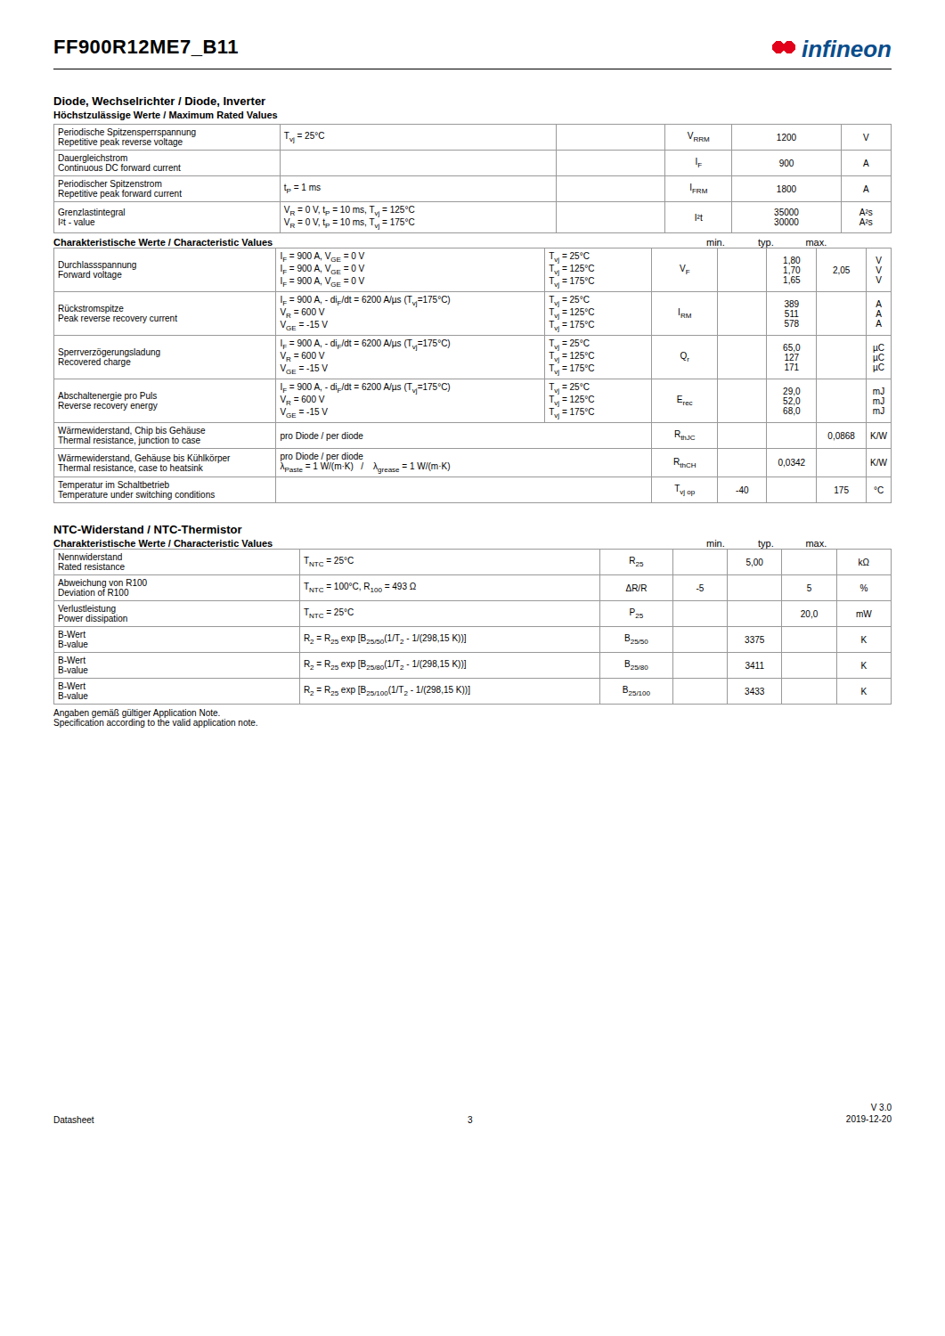FF900R12ME7_B11
infineon
Diode, Wechselrichter / Diode, Inverter
Höchstzulässige Werte / Maximum Rated Values
| Periodische Spitzensperrspannung Repetitive peak reverse voltage | T vj = 25°C | | V RRM | 1200 | V |
| Dauergleichstrom Continuous DC forward current | | | I F | 900 | A |
| Periodischer Spitzenstrom Repetitive peak forward current | t P = 1 ms | | I FRM | 1800 | A |
| Grenzlastintegral I²t - value | V R = 0 V, t P = 10 ms, T vj = 125°C V R = 0 V, t P = 10 ms, T vj = 175°C | | I²t | 35000 30000 | A²s A²s |
| Charakteristische Werte / Characteristic Values | min. | typ. | max. | |
| Durchlassspannung Forward voltage | I F = 900 A, V GE = 0 V I F = 900 A, V GE = 0 V I F = 900 A, V GE = 0 V | T vj = 25°C T vj = 125°C T vj = 175°C | V F | | 1,80 1,70 1,65 | 2,05 | V V V |
| Rückstromspitze Peak reverse recovery current | I F = 900 A, - di F /dt = 6200 A/µs (T vj =175°C) V R = 600 V V GE = -15 V | T vj = 25°C T vj = 125°C T vj = 175°C | I RM | | 389 511 578 | | A A A |
| Sperrverzögerungsladung Recovered charge | I F = 900 A, - di F /dt = 6200 A/µs (T vj =175°C) V R = 600 V V GE = -15 V | T vj = 25°C T vj = 125°C T vj = 175°C | Q r | | 65,0 127 171 | | µC µC µC |
| Abschaltenergie pro Puls Reverse recovery energy | I F = 900 A, - di F /dt = 6200 A/µs (T vj =175°C) V R = 600 V V GE = -15 V | T vj = 25°C T vj = 125°C T vj = 175°C | E rec | | 29,0 52,0 68,0 | | mJ mJ mJ |
| Wärmewiderstand, Chip bis Gehäuse Thermal resistance, junction to case | pro Diode / per diode | R thJC | | | 0,0868 | K/W |
| Wärmewiderstand, Gehäuse bis Kühlkörper Thermal resistance, case to heatsink | pro Diode / per diode λ Paste = 1 W/(m·K) / λ grease = 1 W/(m·K) | R thCH | | 0,0342 | | K/W |
| Temperatur im Schaltbetrieb Temperature under switching conditions | | T vj op | -40 | | 175 | °C |
NTC-Widerstand / NTC-Thermistor
| Charakteristische Werte / Characteristic Values | min. | typ. | max. | |
| Nennwiderstand Rated resistance | T NTC = 25°C | R 25 | | 5,00 | | kΩ |
| Abweichung von R100 Deviation of R100 | T NTC = 100°C, R 100 = 493 Ω | ΔR/R | -5 | | 5 | % |
| Verlustleistung Power dissipation | T NTC = 25°C | P 25 | | | 20,0 | mW |
| B-Wert B-value | R 2 = R 25 exp [B 25/50 (1/T 2 - 1/(298,15 K))] | B 25/50 | | 3375 | | K |
| B-Wert B-value | R 2 = R 25 exp [B 25/80 (1/T 2 - 1/(298,15 K))] | B 25/80 | | 3411 | | K |
| B-Wert B-value | R 2 = R 25 exp [B 25/100 (1/T 2 - 1/(298,15 K))] | B 25/100 | | 3433 | | K |
Angaben gemäß gültiger Application Note.
Specification according to the valid application note.
Datasheet
3
V 3.0
2019-12-20